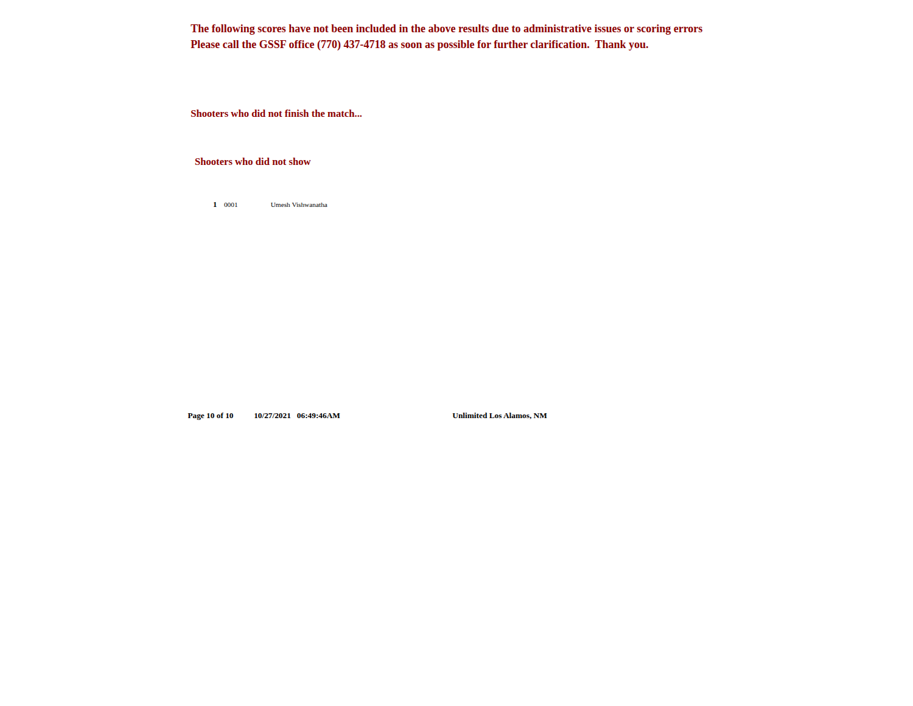The following scores have not been included in the above results due to administrative issues or scoring errors Please call the GSSF office (770) 437-4718 as soon as possible for further clarification. Thank you.
Shooters who did not finish the match...
Shooters who did not show
1 0001 Umesh Vishwanatha
Page 10 of 10 10/27/2021 06:49:46AM Unlimited Los Alamos, NM